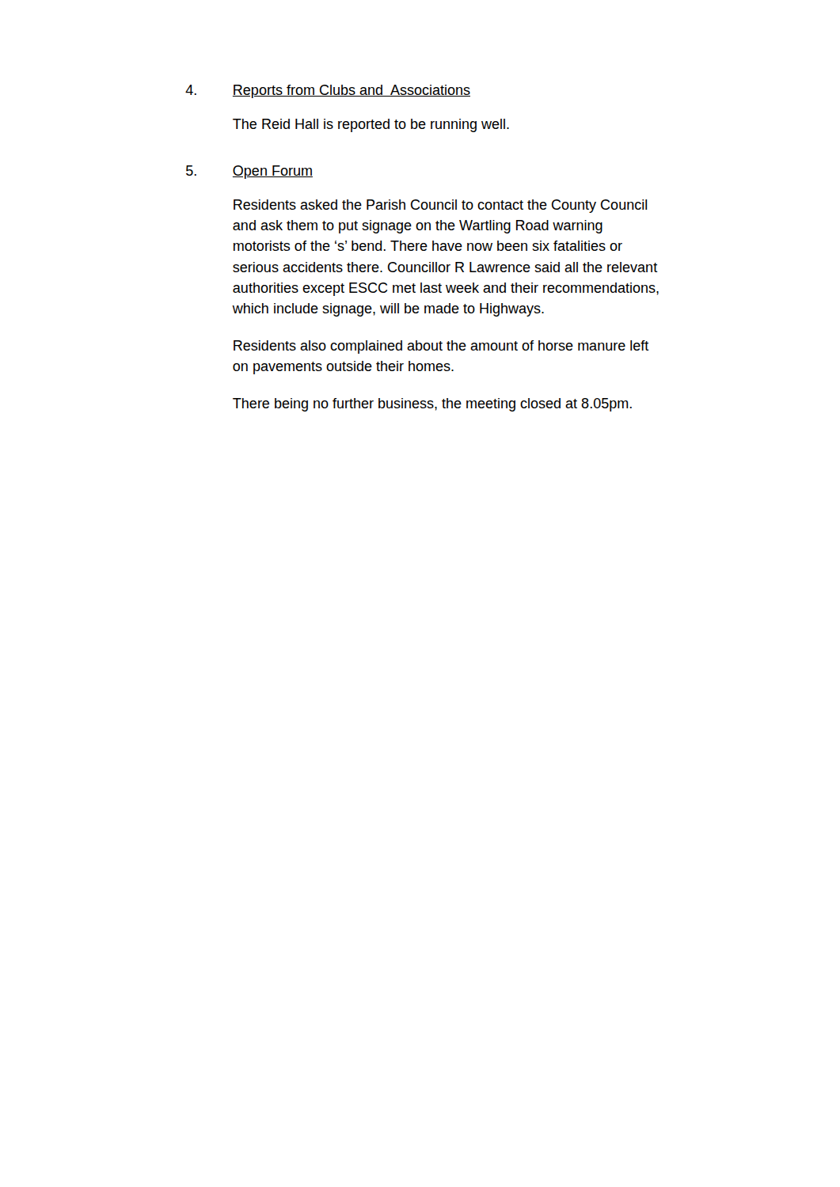4.
Reports from Clubs and Associations
The Reid Hall is reported to be running well.
5.
Open Forum
Residents asked the Parish Council to contact the County Council and ask them to put signage on the Wartling Road warning motorists of the ‘s’ bend. There have now been six fatalities or serious accidents there. Councillor R Lawrence said all the relevant authorities except ESCC met last week and their recommendations, which include signage, will be made to Highways.
Residents also complained about the amount of horse manure left on pavements outside their homes.
There being no further business, the meeting closed at 8.05pm.